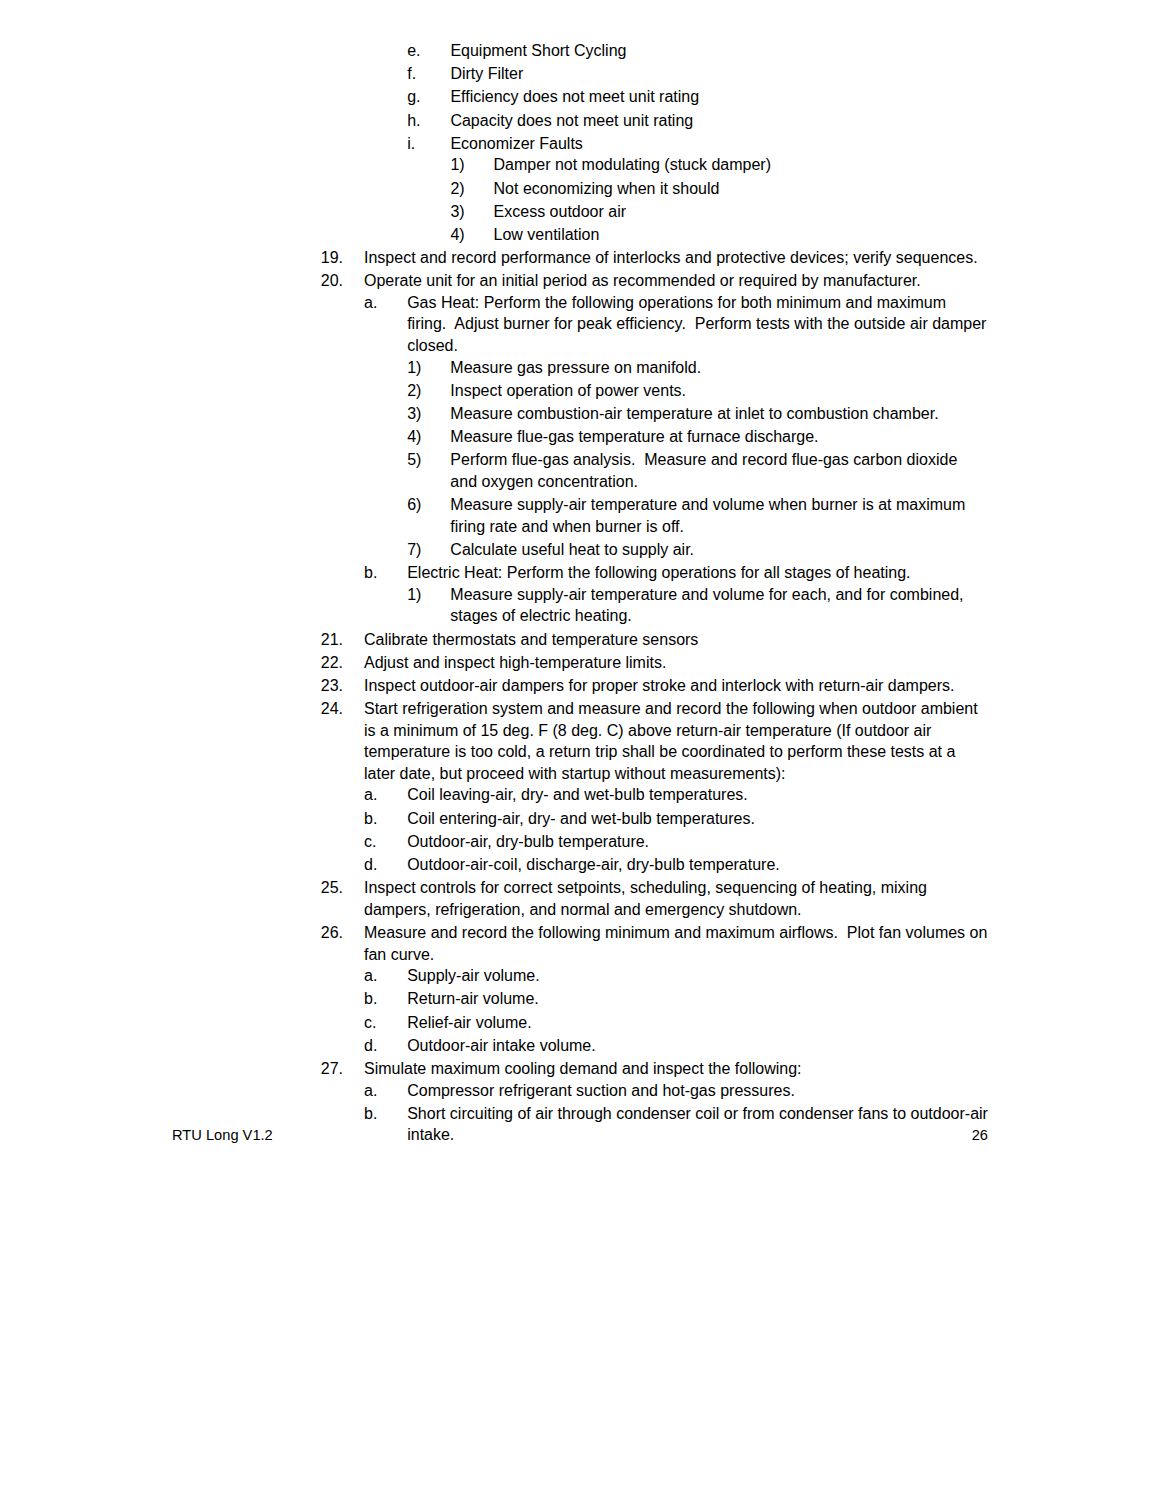e. Equipment Short Cycling
f. Dirty Filter
g. Efficiency does not meet unit rating
h. Capacity does not meet unit rating
i. Economizer Faults
1) Damper not modulating (stuck damper)
2) Not economizing when it should
3) Excess outdoor air
4) Low ventilation
19. Inspect and record performance of interlocks and protective devices; verify sequences.
20. Operate unit for an initial period as recommended or required by manufacturer.
a. Gas Heat: Perform the following operations for both minimum and maximum firing. Adjust burner for peak efficiency. Perform tests with the outside air damper closed.
1) Measure gas pressure on manifold.
2) Inspect operation of power vents.
3) Measure combustion-air temperature at inlet to combustion chamber.
4) Measure flue-gas temperature at furnace discharge.
5) Perform flue-gas analysis. Measure and record flue-gas carbon dioxide and oxygen concentration.
6) Measure supply-air temperature and volume when burner is at maximum firing rate and when burner is off.
7) Calculate useful heat to supply air.
b. Electric Heat: Perform the following operations for all stages of heating.
1) Measure supply-air temperature and volume for each, and for combined, stages of electric heating.
21. Calibrate thermostats and temperature sensors
22. Adjust and inspect high-temperature limits.
23. Inspect outdoor-air dampers for proper stroke and interlock with return-air dampers.
24. Start refrigeration system and measure and record the following when outdoor ambient is a minimum of 15 deg. F (8 deg. C) above return-air temperature (If outdoor air temperature is too cold, a return trip shall be coordinated to perform these tests at a later date, but proceed with startup without measurements):
a. Coil leaving-air, dry- and wet-bulb temperatures.
b. Coil entering-air, dry- and wet-bulb temperatures.
c. Outdoor-air, dry-bulb temperature.
d. Outdoor-air-coil, discharge-air, dry-bulb temperature.
25. Inspect controls for correct setpoints, scheduling, sequencing of heating, mixing dampers, refrigeration, and normal and emergency shutdown.
26. Measure and record the following minimum and maximum airflows. Plot fan volumes on fan curve.
a. Supply-air volume.
b. Return-air volume.
c. Relief-air volume.
d. Outdoor-air intake volume.
27. Simulate maximum cooling demand and inspect the following:
a. Compressor refrigerant suction and hot-gas pressures.
b. Short circuiting of air through condenser coil or from condenser fans to outdoor-air intake.
RTU Long V1.2
26